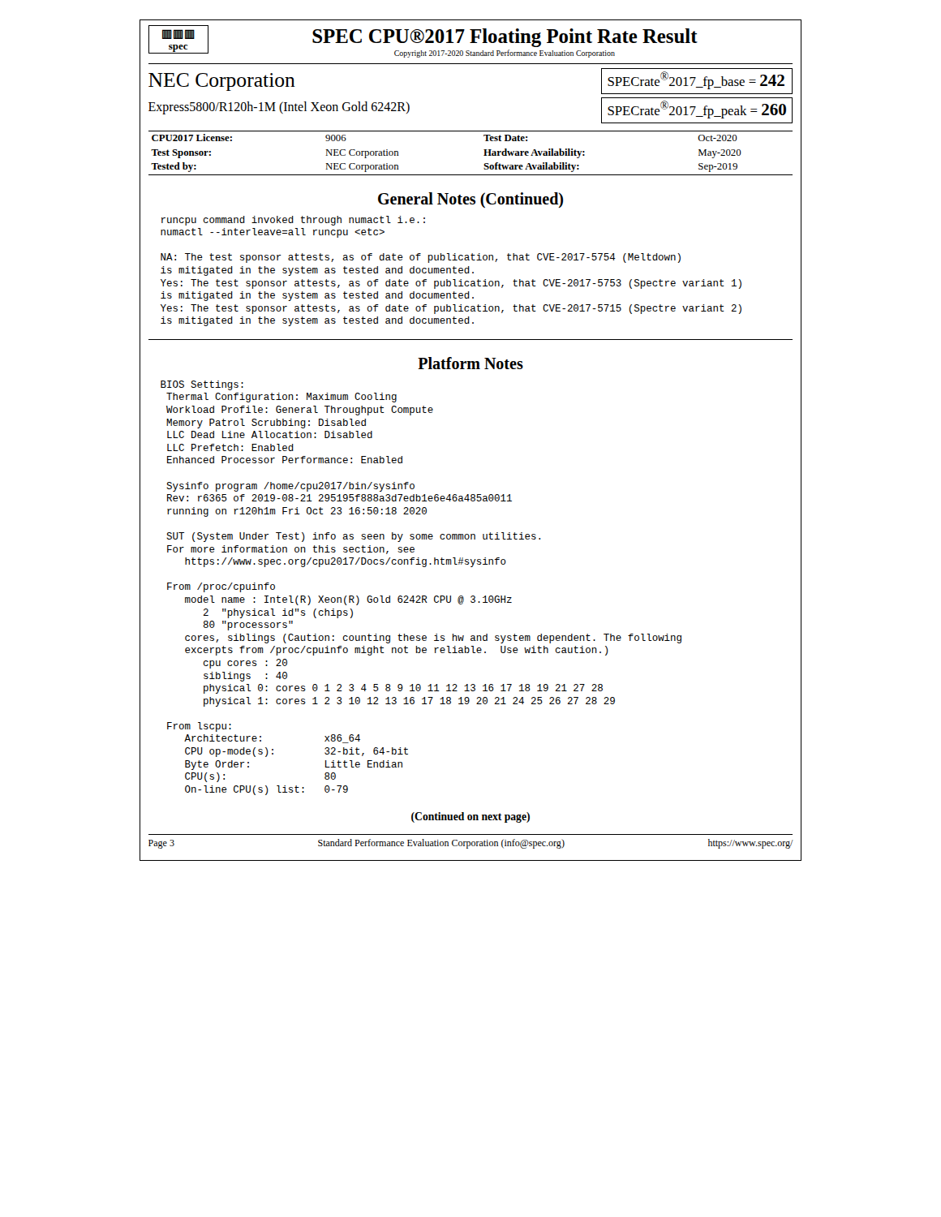▥▥▥
spec
SPEC CPU®2017 Floating Point Rate Result
Copyright 2017-2020 Standard Performance Evaluation Corporation
NEC Corporation
Express5800/R120h-1M (Intel Xeon Gold 6242R)
SPECrate®2017_fp_base = 242
SPECrate®2017_fp_peak = 260
| CPU2017 License: | 9006 | Test Date: | Oct-2020 |
| Test Sponsor: | NEC Corporation | Hardware Availability: | May-2020 |
| Tested by: | NEC Corporation | Software Availability: | Sep-2019 |
General Notes (Continued)
  runcpu command invoked through numactl i.e.:
  numactl --interleave=all runcpu <etc>

  NA: The test sponsor attests, as of date of publication, that CVE-2017-5754 (Meltdown)
  is mitigated in the system as tested and documented.
  Yes: The test sponsor attests, as of date of publication, that CVE-2017-5753 (Spectre variant 1)
  is mitigated in the system as tested and documented.
  Yes: The test sponsor attests, as of date of publication, that CVE-2017-5715 (Spectre variant 2)
  is mitigated in the system as tested and documented.
Platform Notes
  BIOS Settings:
   Thermal Configuration: Maximum Cooling
   Workload Profile: General Throughput Compute
   Memory Patrol Scrubbing: Disabled
   LLC Dead Line Allocation: Disabled
   LLC Prefetch: Enabled
   Enhanced Processor Performance: Enabled

   Sysinfo program /home/cpu2017/bin/sysinfo
   Rev: r6365 of 2019-08-21 295195f888a3d7edb1e6e46a485a0011
   running on r120h1m Fri Oct 23 16:50:18 2020

   SUT (System Under Test) info as seen by some common utilities.
   For more information on this section, see
      https://www.spec.org/cpu2017/Docs/config.html#sysinfo

   From /proc/cpuinfo
      model name : Intel(R) Xeon(R) Gold 6242R CPU @ 3.10GHz
         2  "physical id"s (chips)
         80 "processors"
      cores, siblings (Caution: counting these is hw and system dependent. The following
      excerpts from /proc/cpuinfo might not be reliable.  Use with caution.)
         cpu cores : 20
         siblings  : 40
         physical 0: cores 0 1 2 3 4 5 8 9 10 11 12 13 16 17 18 19 21 27 28
         physical 1: cores 1 2 3 10 12 13 16 17 18 19 20 21 24 25 26 27 28 29

   From lscpu:
      Architecture:          x86_64
      CPU op-mode(s):        32-bit, 64-bit
      Byte Order:            Little Endian
      CPU(s):                80
      On-line CPU(s) list:   0-79
(Continued on next page)
Page 3 Standard Performance Evaluation Corporation (info@spec.org) https://www.spec.org/